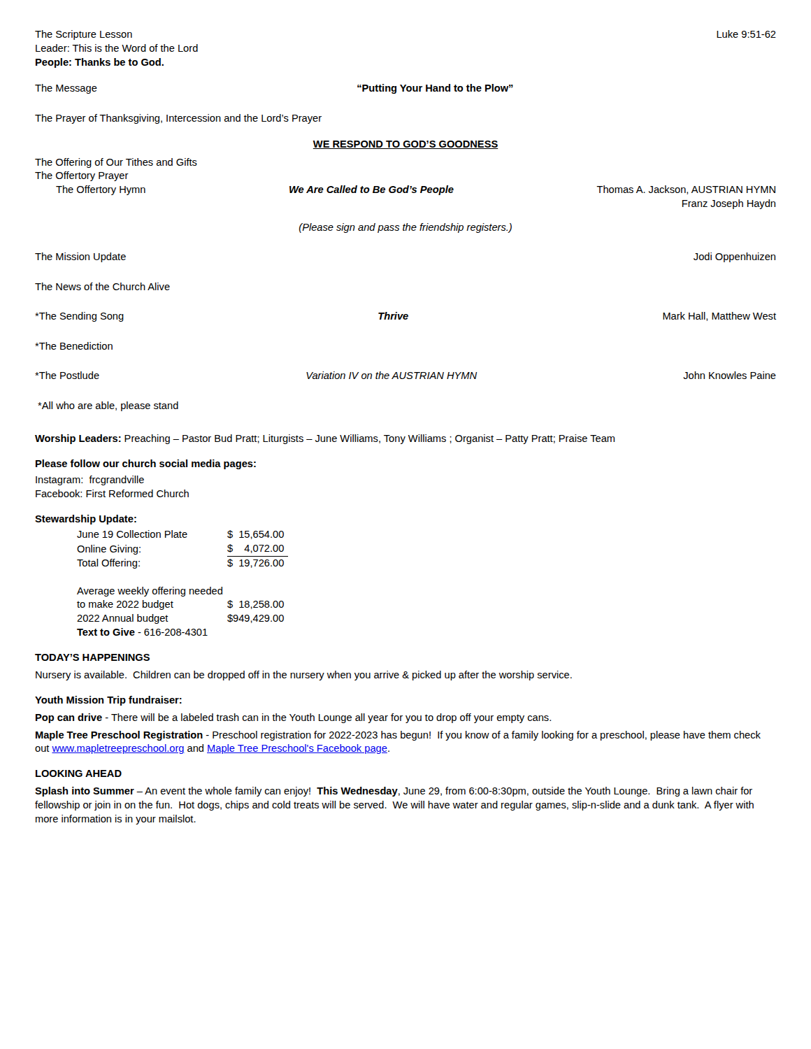The Scripture Lesson
Luke 9:51-62
Leader: This is the Word of the Lord
People: Thanks be to God.
The Message
“Putting Your Hand to the Plow”
The Prayer of Thanksgiving, Intercession and the Lord’s Prayer
WE RESPOND TO GOD’S GOODNESS
The Offering of Our Tithes and Gifts
The Offertory Prayer
The Offertory Hymn
We Are Called to Be God’s People
Thomas A. Jackson, AUSTRIAN HYMN
Franz Joseph Haydn
(Please sign and pass the friendship registers.)
The Mission Update
Jodi Oppenhuizen
The News of the Church Alive
*The Sending Song
Thrive
Mark Hall, Matthew West
*The Benediction
*The Postlude
Variation IV on the AUSTRIAN HYMN
John Knowles Paine
*All who are able, please stand
Worship Leaders: Preaching – Pastor Bud Pratt; Liturgists – June Williams, Tony Williams ; Organist – Patty Pratt; Praise Team
Please follow our church social media pages:
Instagram: frcgrandville
Facebook: First Reformed Church
Stewardship Update:
| June 19 Collection Plate | $ | 15,654.00 |
| Online Giving: | $ | 4,072.00 |
| Total Offering: | $ | 19,726.00 |
| Average weekly offering needed | | |
| to make 2022 budget | $ | 18,258.00 |
| 2022 Annual budget | $949,429.00 |
| Text to Give - 616-208-4301 |
TODAY’S HAPPENINGS
Nursery is available. Children can be dropped off in the nursery when you arrive & picked up after the worship service.
Youth Mission Trip fundraiser:
Pop can drive - There will be a labeled trash can in the Youth Lounge all year for you to drop off your empty cans.
Maple Tree Preschool Registration - Preschool registration for 2022-2023 has begun! If you know of a family looking for a preschool, please have them check out www.mapletreepreschool.org and Maple Tree Preschool's Facebook page.
LOOKING AHEAD
Splash into Summer – An event the whole family can enjoy! This Wednesday, June 29, from 6:00-8:30pm, outside the Youth Lounge. Bring a lawn chair for fellowship or join in on the fun. Hot dogs, chips and cold treats will be served. We will have water and regular games, slip-n-slide and a dunk tank. A flyer with more information is in your mailslot.